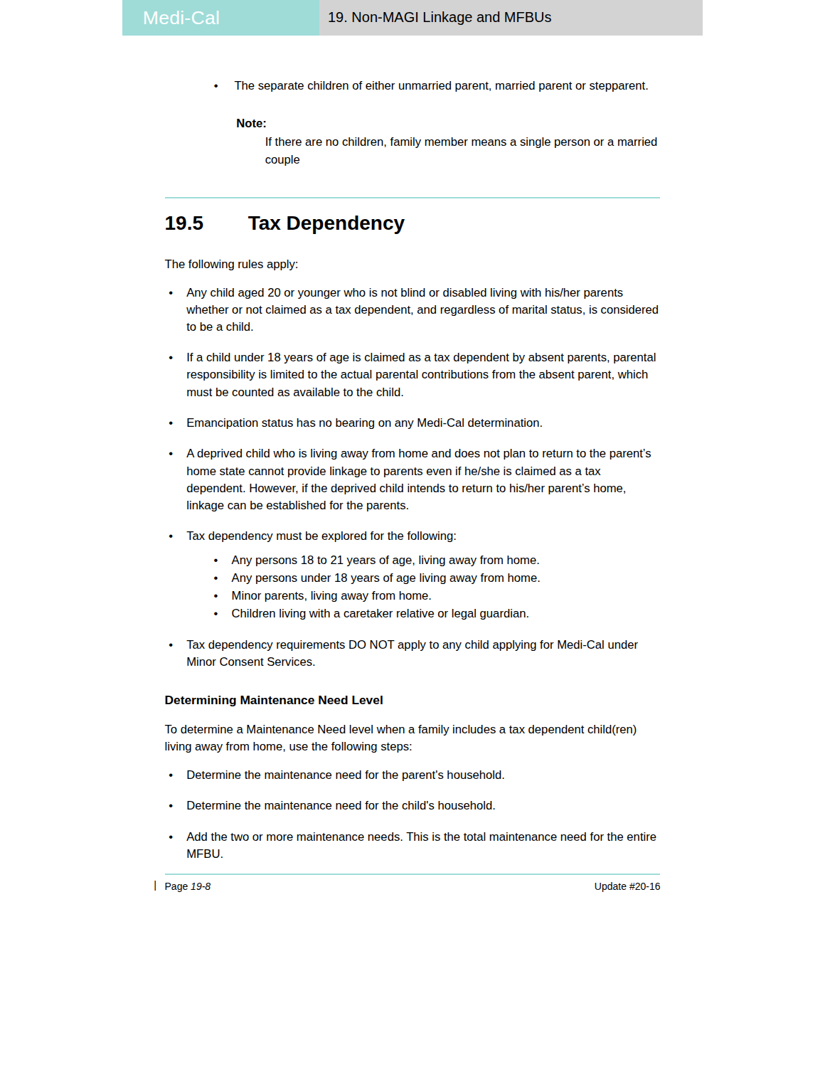Medi-Cal
19. Non-MAGI Linkage and MFBUs
•
The separate children of either unmarried parent, married parent or stepparent.
Note:
If there are no children, family member means a single person or a married couple
19.5 Tax Dependency
The following rules apply:
Any child aged 20 or younger who is not blind or disabled living with his/her parents whether or not claimed as a tax dependent, and regardless of marital status, is considered to be a child.
If a child under 18 years of age is claimed as a tax dependent by absent parents, parental responsibility is limited to the actual parental contributions from the absent parent, which must be counted as available to the child.
Emancipation status has no bearing on any Medi-Cal determination.
A deprived child who is living away from home and does not plan to return to the parent’s home state cannot provide linkage to parents even if he/she is claimed as a tax dependent. However, if the deprived child intends to return to his/her parent’s home, linkage can be established for the parents.
Tax dependency must be explored for the following:
Any persons 18 to 21 years of age, living away from home.
Any persons under 18 years of age living away from home.
Minor parents, living away from home.
Children living with a caretaker relative or legal guardian.
Tax dependency requirements DO NOT apply to any child applying for Medi-Cal under Minor Consent Services.
Determining Maintenance Need Level
To determine a Maintenance Need level when a family includes a tax dependent child(ren) living away from home, use the following steps:
Determine the maintenance need for the parent's household.
Determine the maintenance need for the child's household.
Add the two or more maintenance needs. This is the total maintenance need for the entire MFBU.
| Page 19-8 Update #20-16